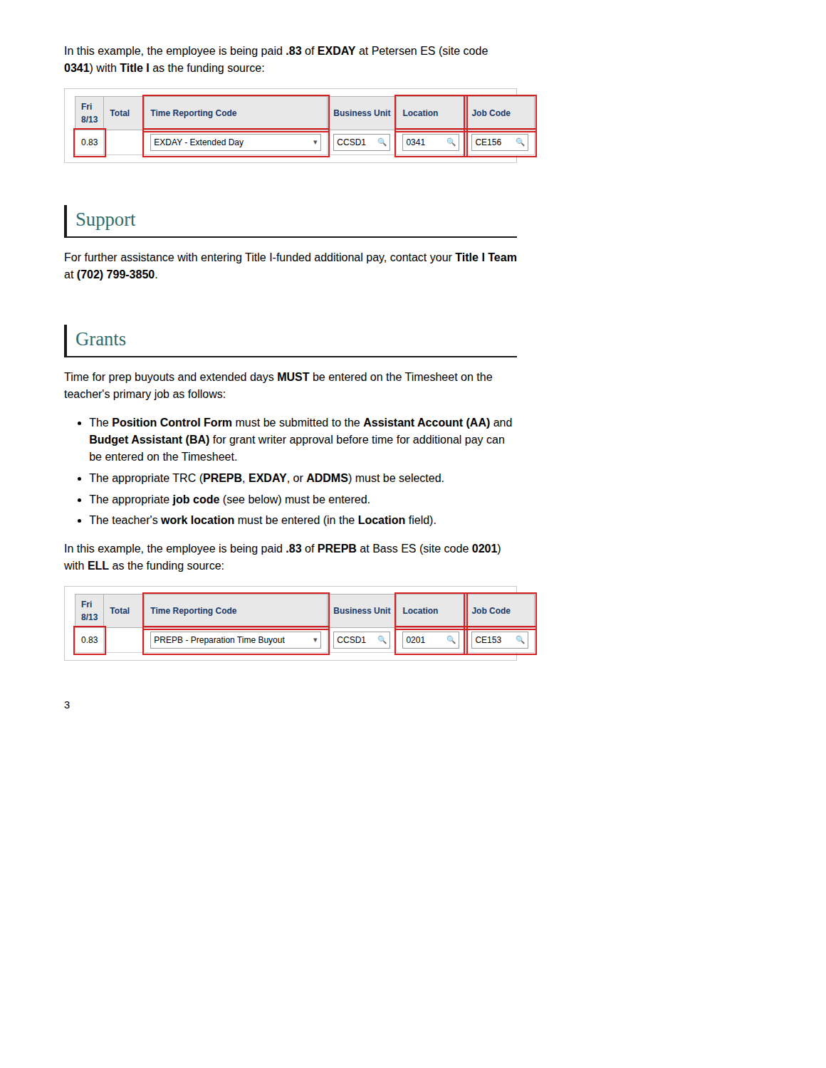In this example, the employee is being paid .83 of EXDAY at Petersen ES (site code 0341) with Title I as the funding source:
| Fri 8/13 | Total | Time Reporting Code | Business Unit | Location | Job Code |
| --- | --- | --- | --- | --- | --- |
| 0.83 | | EXDAY - Extended Day ▾ | CCSD1 🔍 | 0341 🔍 | CE156 🔍 |
Support
For further assistance with entering Title I-funded additional pay, contact your Title I Team at (702) 799-3850.
Grants
Time for prep buyouts and extended days MUST be entered on the Timesheet on the teacher's primary job as follows:
The Position Control Form must be submitted to the Assistant Account (AA) and Budget Assistant (BA) for grant writer approval before time for additional pay can be entered on the Timesheet.
The appropriate TRC (PREPB, EXDAY, or ADDMS) must be selected.
The appropriate job code (see below) must be entered.
The teacher's work location must be entered (in the Location field).
In this example, the employee is being paid .83 of PREPB at Bass ES (site code 0201) with ELL as the funding source:
| Fri 8/13 | Total | Time Reporting Code | Business Unit | Location | Job Code |
| --- | --- | --- | --- | --- | --- |
| 0.83 | | PREPB - Preparation Time Buyout ▾ | CCSD1 🔍 | 0201 🔍 | CE153 🔍 |
3